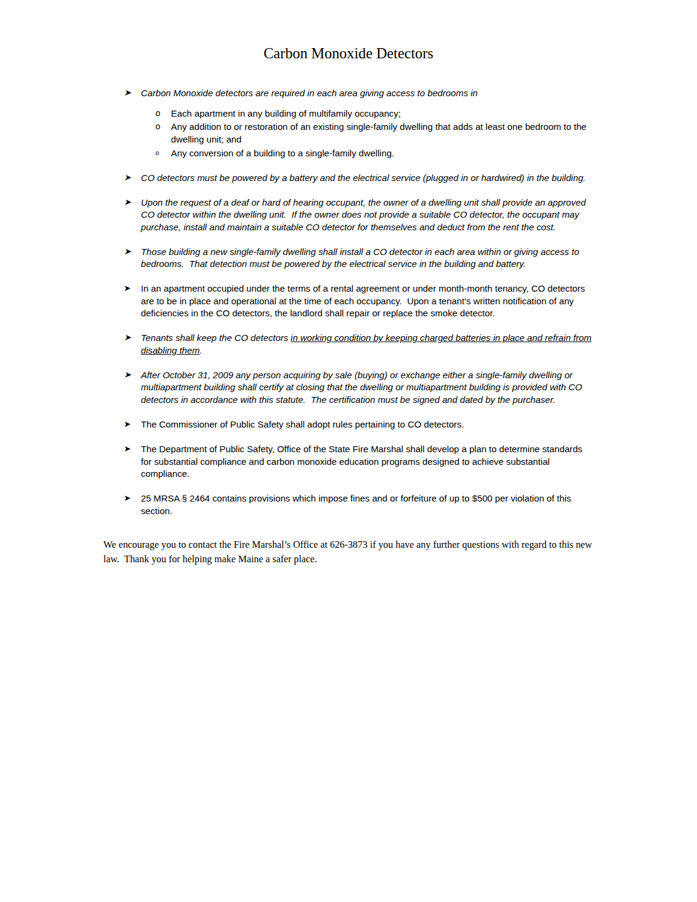Carbon Monoxide Detectors
Carbon Monoxide detectors are required in each area giving access to bedrooms in
Each apartment in any building of multifamily occupancy;
Any addition to or restoration of an existing single-family dwelling that adds at least one bedroom to the dwelling unit; and
Any conversion of a building to a single-family dwelling.
CO detectors must be powered by a battery and the electrical service (plugged in or hardwired) in the building.
Upon the request of a deaf or hard of hearing occupant, the owner of a dwelling unit shall provide an approved CO detector within the dwelling unit. If the owner does not provide a suitable CO detector, the occupant may purchase, install and maintain a suitable CO detector for themselves and deduct from the rent the cost.
Those building a new single-family dwelling shall install a CO detector in each area within or giving access to bedrooms. That detection must be powered by the electrical service in the building and battery.
In an apartment occupied under the terms of a rental agreement or under month-month tenancy, CO detectors are to be in place and operational at the time of each occupancy. Upon a tenant’s written notification of any deficiencies in the CO detectors, the landlord shall repair or replace the smoke detector.
Tenants shall keep the CO detectors in working condition by keeping charged batteries in place and refrain from disabling them.
After October 31, 2009 any person acquiring by sale (buying) or exchange either a single-family dwelling or multiapartment building shall certify at closing that the dwelling or multiapartment building is provided with CO detectors in accordance with this statute. The certification must be signed and dated by the purchaser.
The Commissioner of Public Safety shall adopt rules pertaining to CO detectors.
The Department of Public Safety, Office of the State Fire Marshal shall develop a plan to determine standards for substantial compliance and carbon monoxide education programs designed to achieve substantial compliance.
25 MRSA § 2464 contains provisions which impose fines and or forfeiture of up to $500 per violation of this section.
We encourage you to contact the Fire Marshal’s Office at 626-3873 if you have any further questions with regard to this new law. Thank you for helping make Maine a safer place.